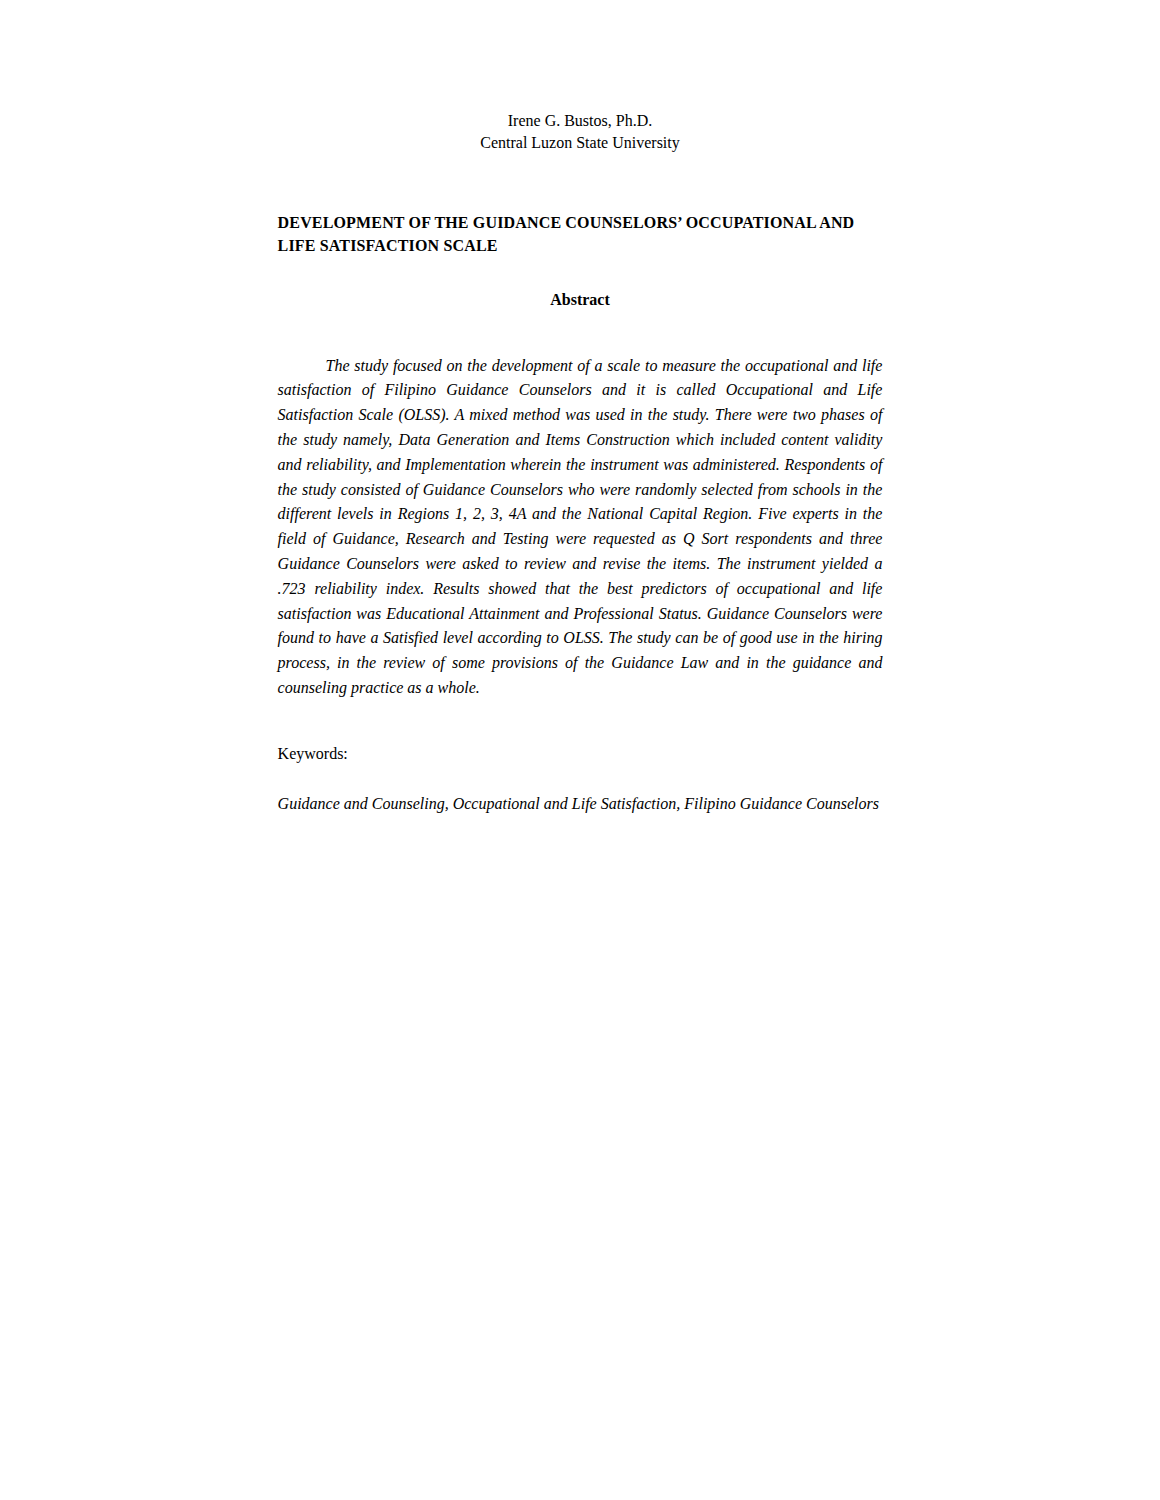Irene G. Bustos, Ph.D.
Central Luzon State University
Development of the Guidance Counselors’ Occupational and Life Satisfaction Scale
Abstract
The study focused on the development of a scale to measure the occupational and life satisfaction of Filipino Guidance Counselors and it is called Occupational and Life Satisfaction Scale (OLSS). A mixed method was used in the study. There were two phases of the study namely, Data Generation and Items Construction which included content validity and reliability, and Implementation wherein the instrument was administered. Respondents of the study consisted of Guidance Counselors who were randomly selected from schools in the different levels in Regions 1, 2, 3, 4A and the National Capital Region. Five experts in the field of Guidance, Research and Testing were requested as Q Sort respondents and three Guidance Counselors were asked to review and revise the items. The instrument yielded a .723 reliability index. Results showed that the best predictors of occupational and life satisfaction was Educational Attainment and Professional Status. Guidance Counselors were found to have a Satisfied level according to OLSS. The study can be of good use in the hiring process, in the review of some provisions of the Guidance Law and in the guidance and counseling practice as a whole.
Keywords:
Guidance and Counseling, Occupational and Life Satisfaction, Filipino Guidance Counselors